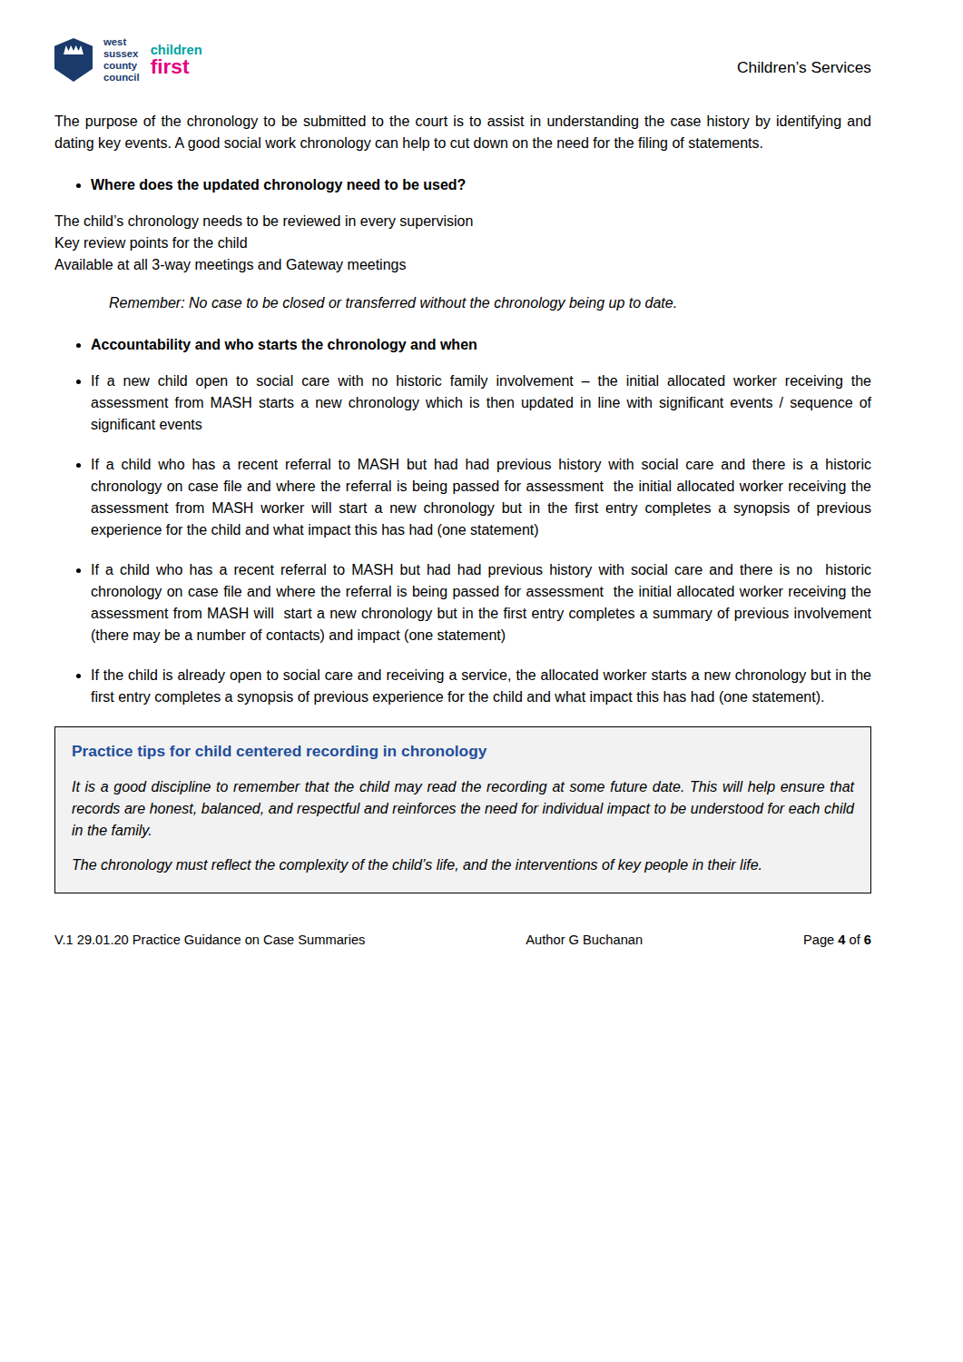west
sussex
county
council
children first
Children’s Services
The purpose of the chronology to be submitted to the court is to assist in understanding the case history by identifying and dating key events. A good social work chronology can help to cut down on the need for the filing of statements.
Where does the updated chronology need to be used?
The child’s chronology needs to be reviewed in every supervision
Key review points for the child
Available at all 3-way meetings and Gateway meetings
Remember: No case to be closed or transferred without the chronology being up to date.
Accountability and who starts the chronology and when
If a new child open to social care with no historic family involvement – the initial allocated worker receiving the assessment from MASH starts a new chronology which is then updated in line with significant events / sequence of significant events
If a child who has a recent referral to MASH but had had previous history with social care and there is a historic chronology on case file and where the referral is being passed for assessment the initial allocated worker receiving the assessment from MASH worker will start a new chronology but in the first entry completes a synopsis of previous experience for the child and what impact this has had (one statement)
If a child who has a recent referral to MASH but had had previous history with social care and there is no historic chronology on case file and where the referral is being passed for assessment the initial allocated worker receiving the assessment from MASH will start a new chronology but in the first entry completes a summary of previous involvement (there may be a number of contacts) and impact (one statement)
If the child is already open to social care and receiving a service, the allocated worker starts a new chronology but in the first entry completes a synopsis of previous experience for the child and what impact this has had (one statement).
Practice tips for child centered recording in chronology
It is a good discipline to remember that the child may read the recording at some future date. This will help ensure that records are honest, balanced, and respectful and reinforces the need for individual impact to be understood for each child in the family.
The chronology must reflect the complexity of the child’s life, and the interventions of key people in their life.
V.1 29.01.20 Practice Guidance on Case Summaries Author G Buchanan Page 4 of 6